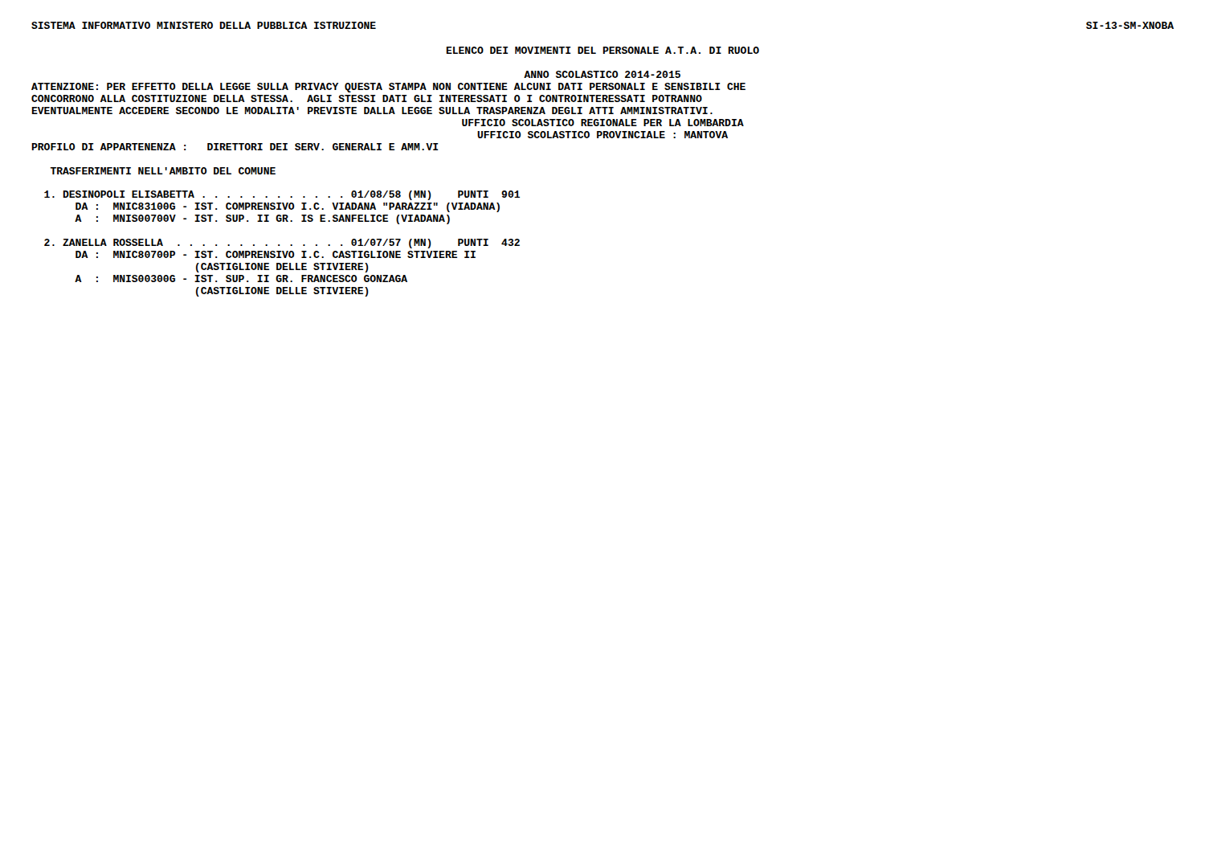SISTEMA INFORMATIVO MINISTERO DELLA PUBBLICA ISTRUZIONE SI-13-SM-XNOBA
ELENCO DEI MOVIMENTI DEL PERSONALE A.T.A. DI RUOLO
ANNO SCOLASTICO 2014-2015
ATTENZIONE: PER EFFETTO DELLA LEGGE SULLA PRIVACY QUESTA STAMPA NON CONTIENE ALCUNI DATI PERSONALI E SENSIBILI CHE
CONCORRONO ALLA COSTITUZIONE DELLA STESSA.  AGLI STESSI DATI GLI INTERESSATI O I CONTROINTERESSATI POTRANNO
EVENTUALMENTE ACCEDERE SECONDO LE MODALITA' PREVISTE DALLA LEGGE SULLA TRASPARENZA DEGLI ATTI AMMINISTRATIVI.
UFFICIO SCOLASTICO REGIONALE PER LA LOMBARDIA
UFFICIO SCOLASTICO PROVINCIALE : MANTOVA
PROFILO DI APPARTENENZA :   DIRETTORI DEI SERV. GENERALI E AMM.VI
   TRASFERIMENTI NELL'AMBITO DEL COMUNE
  1. DESINOPOLI ELISABETTA . . . . . . . . . . . . 01/08/58 (MN)    PUNTI  901
       DA :  MNIC83100G - IST. COMPRENSIVO I.C. VIADANA "PARAZZI" (VIADANA)
       A  :  MNIS00700V - IST. SUP. II GR. IS E.SANFELICE (VIADANA)

  2. ZANELLA ROSSELLA  . . . . . . . . . . . . . . 01/07/57 (MN)    PUNTI  432
       DA :  MNIC80700P - IST. COMPRENSIVO I.C. CASTIGLIONE STIVIERE II
                          (CASTIGLIONE DELLE STIVIERE)
       A  :  MNIS00300G - IST. SUP. II GR. FRANCESCO GONZAGA
                          (CASTIGLIONE DELLE STIVIERE)